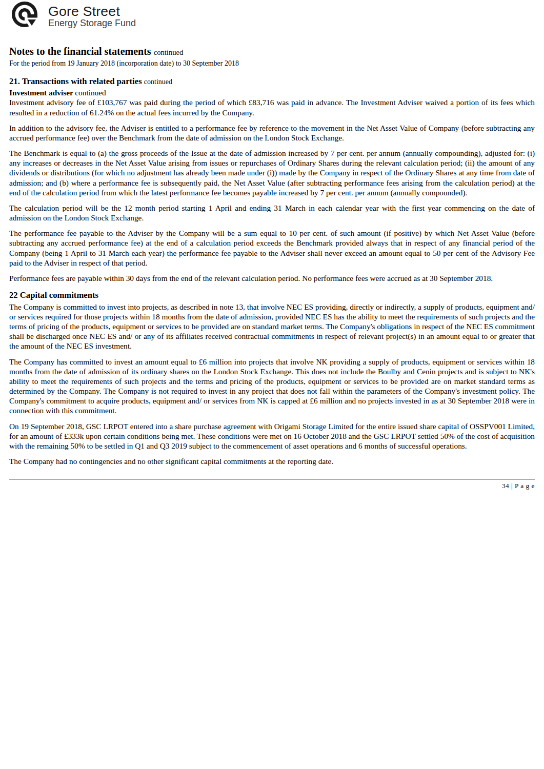Gore Street
Energy Storage Fund
Notes to the financial statements continued
For the period from 19 January 2018 (incorporation date) to 30 September 2018
21. Transactions with related parties continued
Investment adviser continued
Investment advisory fee of £103,767 was paid during the period of which £83,716 was paid in advance. The Investment Adviser waived a portion of its fees which resulted in a reduction of 61.24% on the actual fees incurred by the Company.
In addition to the advisory fee, the Adviser is entitled to a performance fee by reference to the movement in the Net Asset Value of Company (before subtracting any accrued performance fee) over the Benchmark from the date of admission on the London Stock Exchange.
The Benchmark is equal to (a) the gross proceeds of the Issue at the date of admission increased by 7 per cent. per annum (annually compounding), adjusted for: (i) any increases or decreases in the Net Asset Value arising from issues or repurchases of Ordinary Shares during the relevant calculation period; (ii) the amount of any dividends or distributions (for which no adjustment has already been made under (i)) made by the Company in respect of the Ordinary Shares at any time from date of admission; and (b) where a performance fee is subsequently paid, the Net Asset Value (after subtracting performance fees arising from the calculation period) at the end of the calculation period from which the latest performance fee becomes payable increased by 7 per cent. per annum (annually compounded).
The calculation period will be the 12 month period starting 1 April and ending 31 March in each calendar year with the first year commencing on the date of admission on the London Stock Exchange.
The performance fee payable to the Adviser by the Company will be a sum equal to 10 per cent. of such amount (if positive) by which Net Asset Value (before subtracting any accrued performance fee) at the end of a calculation period exceeds the Benchmark provided always that in respect of any financial period of the Company (being 1 April to 31 March each year) the performance fee payable to the Adviser shall never exceed an amount equal to 50 per cent of the Advisory Fee paid to the Adviser in respect of that period.
Performance fees are payable within 30 days from the end of the relevant calculation period. No performance fees were accrued as at 30 September 2018.
22 Capital commitments
The Company is committed to invest into projects, as described in note 13, that involve NEC ES providing, directly or indirectly, a supply of products, equipment and/ or services required for those projects within 18 months from the date of admission, provided NEC ES has the ability to meet the requirements of such projects and the terms of pricing of the products, equipment or services to be provided are on standard market terms. The Company's obligations in respect of the NEC ES commitment shall be discharged once NEC ES and/ or any of its affiliates received contractual commitments in respect of relevant project(s) in an amount equal to or greater that the amount of the NEC ES investment.
The Company has committed to invest an amount equal to £6 million into projects that involve NK providing a supply of products, equipment or services within 18 months from the date of admission of its ordinary shares on the London Stock Exchange. This does not include the Boulby and Cenin projects and is subject to NK's ability to meet the requirements of such projects and the terms and pricing of the products, equipment or services to be provided are on market standard terms as determined by the Company. The Company is not required to invest in any project that does not fall within the parameters of the Company's investment policy. The Company's commitment to acquire products, equipment and/ or services from NK is capped at £6 million and no projects invested in as at 30 September 2018 were in connection with this commitment.
On 19 September 2018, GSC LRPOT entered into a share purchase agreement with Origami Storage Limited for the entire issued share capital of OSSPV001 Limited, for an amount of £333k upon certain conditions being met. These conditions were met on 16 October 2018 and the GSC LRPOT settled 50% of the cost of acquisition with the remaining 50% to be settled in Q1 and Q3 2019 subject to the commencement of asset operations and 6 months of successful operations.
The Company had no contingencies and no other significant capital commitments at the reporting date.
34 | P a g e